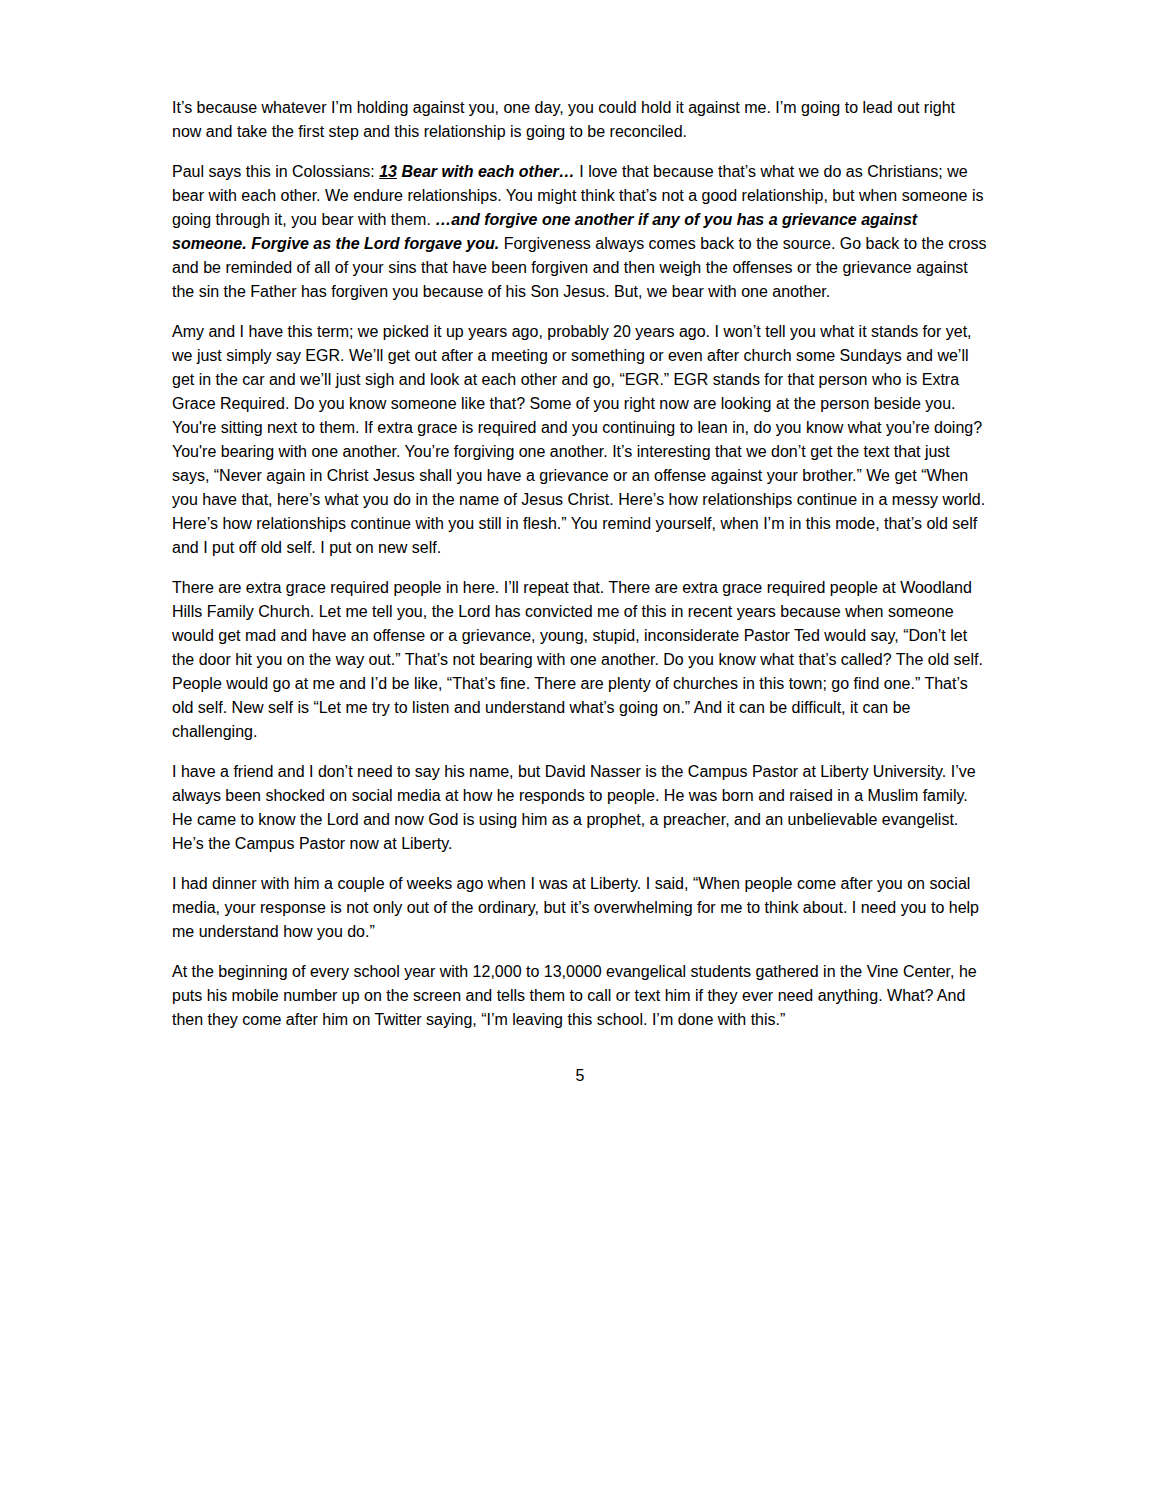It’s because whatever I’m holding against you, one day, you could hold it against me. I’m going to lead out right now and take the first step and this relationship is going to be reconciled.
Paul says this in Colossians: 13 Bear with each other… I love that because that’s what we do as Christians; we bear with each other. We endure relationships. You might think that’s not a good relationship, but when someone is going through it, you bear with them. …and forgive one another if any of you has a grievance against someone. Forgive as the Lord forgave you. Forgiveness always comes back to the source. Go back to the cross and be reminded of all of your sins that have been forgiven and then weigh the offenses or the grievance against the sin the Father has forgiven you because of his Son Jesus. But, we bear with one another.
Amy and I have this term; we picked it up years ago, probably 20 years ago. I won’t tell you what it stands for yet, we just simply say EGR. We’ll get out after a meeting or something or even after church some Sundays and we’ll get in the car and we’ll just sigh and look at each other and go, “EGR.” EGR stands for that person who is Extra Grace Required. Do you know someone like that? Some of you right now are looking at the person beside you. You're sitting next to them. If extra grace is required and you continuing to lean in, do you know what you’re doing? You're bearing with one another. You’re forgiving one another. It’s interesting that we don’t get the text that just says, “Never again in Christ Jesus shall you have a grievance or an offense against your brother.” We get “When you have that, here’s what you do in the name of Jesus Christ. Here’s how relationships continue in a messy world. Here’s how relationships continue with you still in flesh.” You remind yourself, when I’m in this mode, that’s old self and I put off old self. I put on new self.
There are extra grace required people in here. I’ll repeat that. There are extra grace required people at Woodland Hills Family Church. Let me tell you, the Lord has convicted me of this in recent years because when someone would get mad and have an offense or a grievance, young, stupid, inconsiderate Pastor Ted would say, “Don’t let the door hit you on the way out.” That’s not bearing with one another. Do you know what that’s called? The old self. People would go at me and I’d be like, “That’s fine. There are plenty of churches in this town; go find one.” That’s old self. New self is “Let me try to listen and understand what’s going on.” And it can be difficult, it can be challenging.
I have a friend and I don’t need to say his name, but David Nasser is the Campus Pastor at Liberty University. I’ve always been shocked on social media at how he responds to people. He was born and raised in a Muslim family. He came to know the Lord and now God is using him as a prophet, a preacher, and an unbelievable evangelist. He’s the Campus Pastor now at Liberty.
I had dinner with him a couple of weeks ago when I was at Liberty. I said, “When people come after you on social media, your response is not only out of the ordinary, but it’s overwhelming for me to think about. I need you to help me understand how you do.”
At the beginning of every school year with 12,000 to 13,0000 evangelical students gathered in the Vine Center, he puts his mobile number up on the screen and tells them to call or text him if they ever need anything. What? And then they come after him on Twitter saying, “I’m leaving this school. I’m done with this.”
5